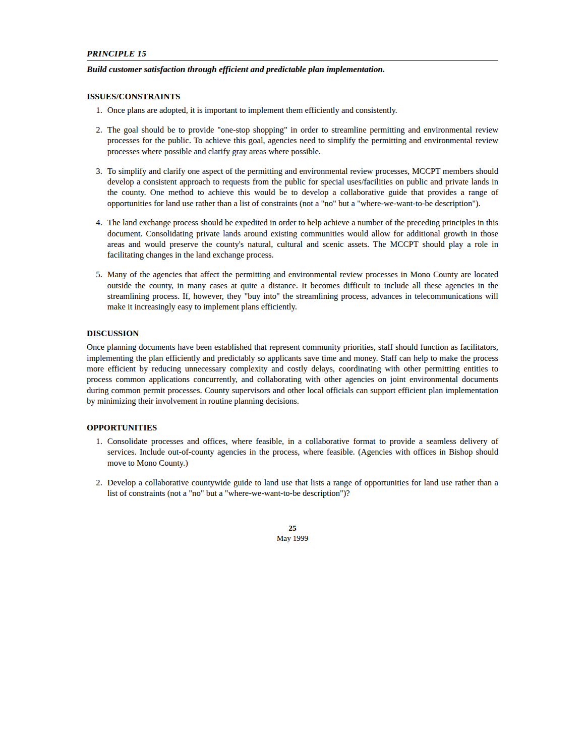PRINCIPLE 15
Build customer satisfaction through efficient and predictable plan implementation.
ISSUES/CONSTRAINTS
Once plans are adopted, it is important to implement them efficiently and consistently.
The goal should be to provide "one-stop shopping" in order to streamline permitting and environmental review processes for the public. To achieve this goal, agencies need to simplify the permitting and environmental review processes where possible and clarify gray areas where possible.
To simplify and clarify one aspect of the permitting and environmental review processes, MCCPT members should develop a consistent approach to requests from the public for special uses/facilities on public and private lands in the county. One method to achieve this would be to develop a collaborative guide that provides a range of opportunities for land use rather than a list of constraints (not a "no" but a "where-we-want-to-be description").
The land exchange process should be expedited in order to help achieve a number of the preceding principles in this document. Consolidating private lands around existing communities would allow for additional growth in those areas and would preserve the county's natural, cultural and scenic assets. The MCCPT should play a role in facilitating changes in the land exchange process.
Many of the agencies that affect the permitting and environmental review processes in Mono County are located outside the county, in many cases at quite a distance. It becomes difficult to include all these agencies in the streamlining process. If, however, they "buy into" the streamlining process, advances in telecommunications will make it increasingly easy to implement plans efficiently.
DISCUSSION
Once planning documents have been established that represent community priorities, staff should function as facilitators, implementing the plan efficiently and predictably so applicants save time and money. Staff can help to make the process more efficient by reducing unnecessary complexity and costly delays, coordinating with other permitting entities to process common applications concurrently, and collaborating with other agencies on joint environmental documents during common permit processes. County supervisors and other local officials can support efficient plan implementation by minimizing their involvement in routine planning decisions.
OPPORTUNITIES
Consolidate processes and offices, where feasible, in a collaborative format to provide a seamless delivery of services. Include out-of-county agencies in the process, where feasible. (Agencies with offices in Bishop should move to Mono County.)
Develop a collaborative countywide guide to land use that lists a range of opportunities for land use rather than a list of constraints (not a "no" but a "where-we-want-to-be description")?
25
May 1999